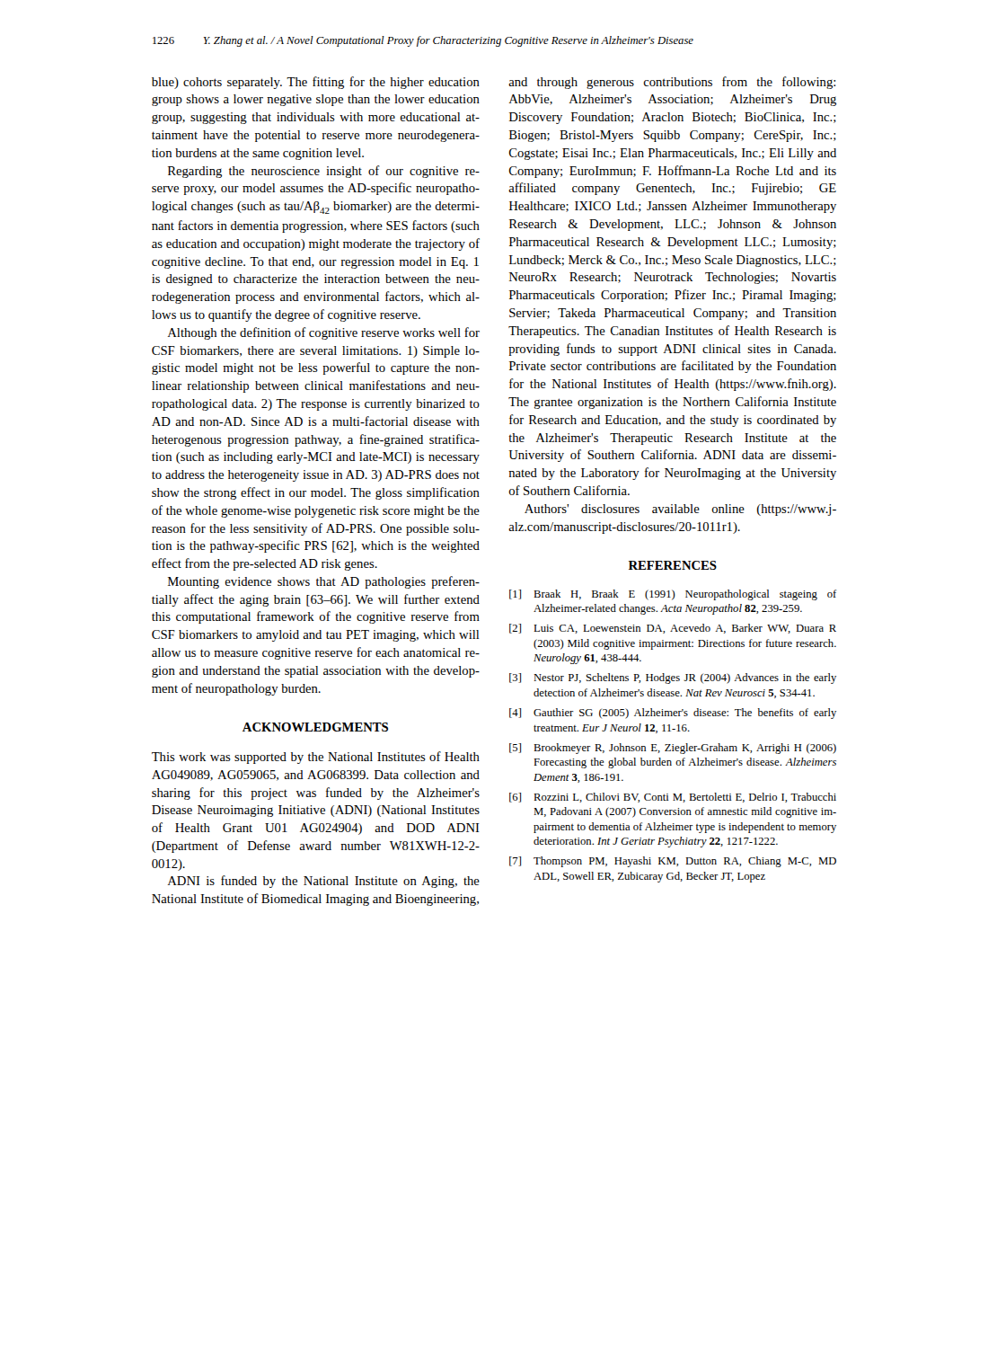1226 Y. Zhang et al. / A Novel Computational Proxy for Characterizing Cognitive Reserve in Alzheimer's Disease
blue) cohorts separately. The fitting for the higher education group shows a lower negative slope than the lower education group, suggesting that individuals with more educational attainment have the potential to reserve more neurodegeneration burdens at the same cognition level.
Regarding the neuroscience insight of our cognitive reserve proxy, our model assumes the AD-specific neuropathological changes (such as tau/Aβ42 biomarker) are the determinant factors in dementia progression, where SES factors (such as education and occupation) might moderate the trajectory of cognitive decline. To that end, our regression model in Eq. 1 is designed to characterize the interaction between the neurodegeneration process and environmental factors, which allows us to quantify the degree of cognitive reserve.
Although the definition of cognitive reserve works well for CSF biomarkers, there are several limitations. 1) Simple logistic model might not be less powerful to capture the non-linear relationship between clinical manifestations and neuropathological data. 2) The response is currently binarized to AD and non-AD. Since AD is a multi-factorial disease with heterogenous progression pathway, a fine-grained stratification (such as including early-MCI and late-MCI) is necessary to address the heterogeneity issue in AD. 3) AD-PRS does not show the strong effect in our model. The gloss simplification of the whole genome-wise polygenetic risk score might be the reason for the less sensitivity of AD-PRS. One possible solution is the pathway-specific PRS [62], which is the weighted effect from the pre-selected AD risk genes.
Mounting evidence shows that AD pathologies preferentially affect the aging brain [63–66]. We will further extend this computational framework of the cognitive reserve from CSF biomarkers to amyloid and tau PET imaging, which will allow us to measure cognitive reserve for each anatomical region and understand the spatial association with the development of neuropathology burden.
ACKNOWLEDGMENTS
This work was supported by the National Institutes of Health AG049089, AG059065, and AG068399. Data collection and sharing for this project was funded by the Alzheimer's Disease Neuroimaging Initiative (ADNI) (National Institutes of Health Grant U01 AG024904) and DOD ADNI (Department of Defense award number W81XWH-12-2-0012).
ADNI is funded by the National Institute on Aging, the National Institute of Biomedical Imaging and Bioengineering, and through generous contributions from the following: AbbVie, Alzheimer's Association; Alzheimer's Drug Discovery Foundation; Araclon Biotech; BioClinica, Inc.; Biogen; Bristol-Myers Squibb Company; CereSpir, Inc.; Cogstate; Eisai Inc.; Elan Pharmaceuticals, Inc.; Eli Lilly and Company; EuroImmun; F. Hoffmann-La Roche Ltd and its affiliated company Genentech, Inc.; Fujirebio; GE Healthcare; IXICO Ltd.; Janssen Alzheimer Immunotherapy Research & Development, LLC.; Johnson & Johnson Pharmaceutical Research & Development LLC.; Lumosity; Lundbeck; Merck & Co., Inc.; Meso Scale Diagnostics, LLC.; NeuroRx Research; Neurotrack Technologies; Novartis Pharmaceuticals Corporation; Pfizer Inc.; Piramal Imaging; Servier; Takeda Pharmaceutical Company; and Transition Therapeutics. The Canadian Institutes of Health Research is providing funds to support ADNI clinical sites in Canada. Private sector contributions are facilitated by the Foundation for the National Institutes of Health (https://www.fnih.org). The grantee organization is the Northern California Institute for Research and Education, and the study is coordinated by the Alzheimer's Therapeutic Research Institute at the University of Southern California. ADNI data are disseminated by the Laboratory for NeuroImaging at the University of Southern California.
Authors' disclosures available online (https://www.j-alz.com/manuscript-disclosures/20-1011r1).
REFERENCES
Braak H, Braak E (1991) Neuropathological stageing of Alzheimer-related changes. Acta Neuropathol 82, 239-259.
Luis CA, Loewenstein DA, Acevedo A, Barker WW, Duara R (2003) Mild cognitive impairment: Directions for future research. Neurology 61, 438-444.
Nestor PJ, Scheltens P, Hodges JR (2004) Advances in the early detection of Alzheimer's disease. Nat Rev Neurosci 5, S34-41.
Gauthier SG (2005) Alzheimer's disease: The benefits of early treatment. Eur J Neurol 12, 11-16.
Brookmeyer R, Johnson E, Ziegler-Graham K, Arrighi H (2006) Forecasting the global burden of Alzheimer's disease. Alzheimers Dement 3, 186-191.
Rozzini L, Chilovi BV, Conti M, Bertoletti E, Delrio I, Trabucchi M, Padovani A (2007) Conversion of amnestic mild cognitive impairment to dementia of Alzheimer type is independent to memory deterioration. Int J Geriatr Psychiatry 22, 1217-1222.
Thompson PM, Hayashi KM, Dutton RA, Chiang M-C, MD ADL, Sowell ER, Zubicaray Gd, Becker JT, Lopez